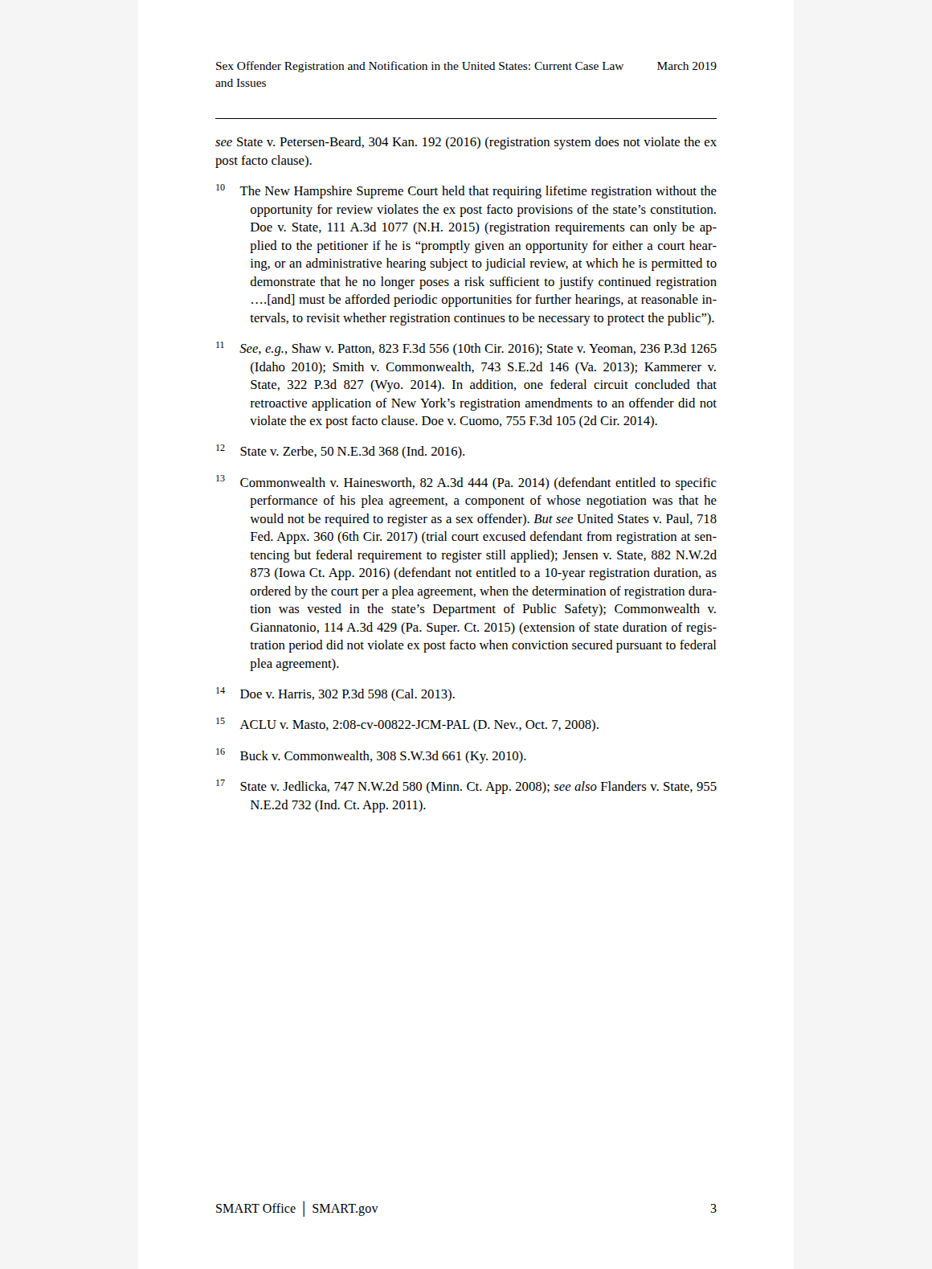Sex Offender Registration and Notification in the United States: Current Case Law and Issues March 2019
see State v. Petersen-Beard, 304 Kan. 192 (2016) (registration system does not violate the ex post facto clause).
10The New Hampshire Supreme Court held that requiring lifetime registration without the opportunity for review violates the ex post facto provisions of the state’s constitution. Doe v. State, 111 A.3d 1077 (N.H. 2015) (registration requirements can only be applied to the petitioner if he is “promptly given an opportunity for either a court hearing, or an administrative hearing subject to judicial review, at which he is permitted to demonstrate that he no longer poses a risk sufficient to justify continued registration ….[and] must be afforded periodic opportunities for further hearings, at reasonable intervals, to revisit whether registration continues to be necessary to protect the public”).
11See, e.g., Shaw v. Patton, 823 F.3d 556 (10th Cir. 2016); State v. Yeoman, 236 P.3d 1265 (Idaho 2010); Smith v. Commonwealth, 743 S.E.2d 146 (Va. 2013); Kammerer v. State, 322 P.3d 827 (Wyo. 2014). In addition, one federal circuit concluded that retroactive application of New York’s registration amendments to an offender did not violate the ex post facto clause. Doe v. Cuomo, 755 F.3d 105 (2d Cir. 2014).
12State v. Zerbe, 50 N.E.3d 368 (Ind. 2016).
13Commonwealth v. Hainesworth, 82 A.3d 444 (Pa. 2014) (defendant entitled to specific performance of his plea agreement, a component of whose negotiation was that he would not be required to register as a sex offender). But see United States v. Paul, 718 Fed. Appx. 360 (6th Cir. 2017) (trial court excused defendant from registration at sentencing but federal requirement to register still applied); Jensen v. State, 882 N.W.2d 873 (Iowa Ct. App. 2016) (defendant not entitled to a 10-year registration duration, as ordered by the court per a plea agreement, when the determination of registration duration was vested in the state’s Department of Public Safety); Commonwealth v. Giannatonio, 114 A.3d 429 (Pa. Super. Ct. 2015) (extension of state duration of registration period did not violate ex post facto when conviction secured pursuant to federal plea agreement).
14Doe v. Harris, 302 P.3d 598 (Cal. 2013).
15ACLU v. Masto, 2:08-cv-00822-JCM-PAL (D. Nev., Oct. 7, 2008).
16Buck v. Commonwealth, 308 S.W.3d 661 (Ky. 2010).
17State v. Jedlicka, 747 N.W.2d 580 (Minn. Ct. App. 2008); see also Flanders v. State, 955 N.E.2d 732 (Ind. Ct. App. 2011).
SMART Office │ SMART.gov 3